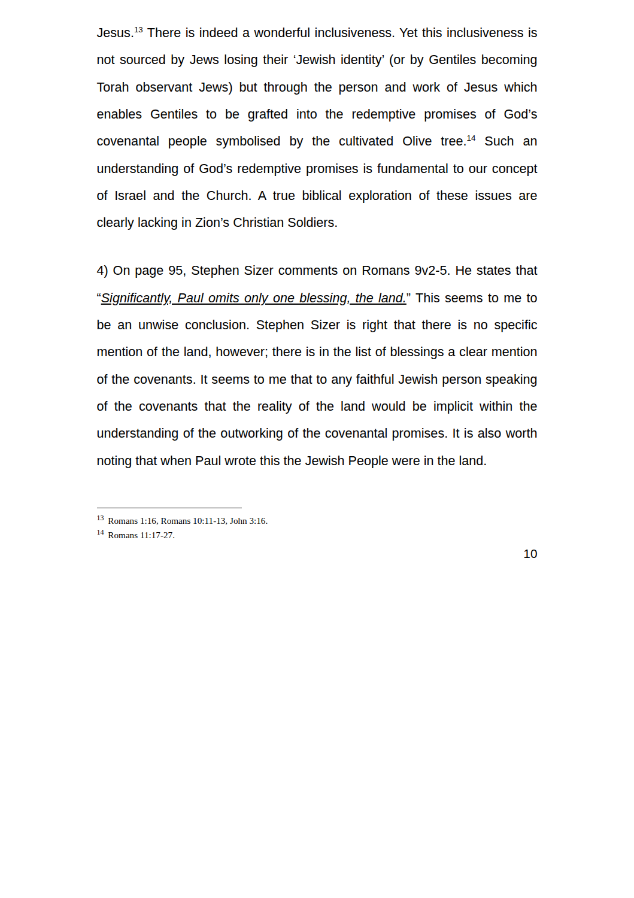Jesus.13 There is indeed a wonderful inclusiveness. Yet this inclusiveness is not sourced by Jews losing their ‘Jewish identity’ (or by Gentiles becoming Torah observant Jews) but through the person and work of Jesus which enables Gentiles to be grafted into the redemptive promises of God’s covenantal people symbolised by the cultivated Olive tree.14 Such an understanding of God’s redemptive promises is fundamental to our concept of Israel and the Church. A true biblical exploration of these issues are clearly lacking in Zion’s Christian Soldiers.
4) On page 95, Stephen Sizer comments on Romans 9v2-5. He states that “Significantly, Paul omits only one blessing, the land.” This seems to me to be an unwise conclusion. Stephen Sizer is right that there is no specific mention of the land, however; there is in the list of blessings a clear mention of the covenants. It seems to me that to any faithful Jewish person speaking of the covenants that the reality of the land would be implicit within the understanding of the outworking of the covenantal promises. It is also worth noting that when Paul wrote this the Jewish People were in the land.
13Romans 1:16, Romans 10:11-13, John 3:16.
14Romans 11:17-27.
10